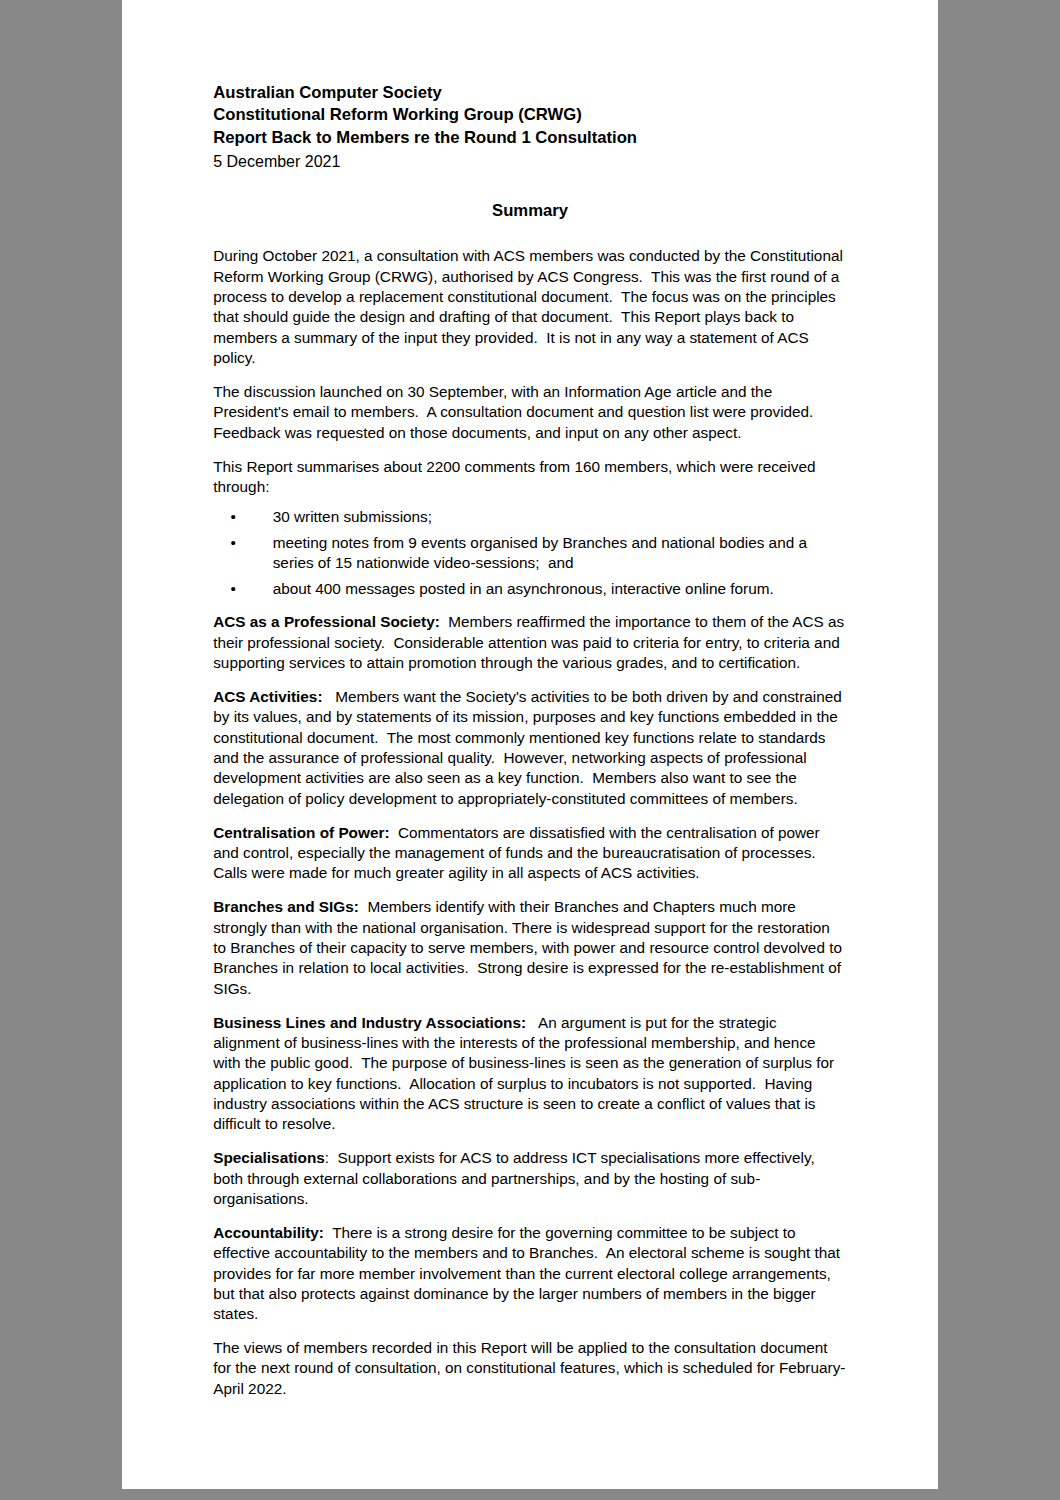Australian Computer Society
Constitutional Reform Working Group (CRWG)
Report Back to Members re the Round 1 Consultation
5 December 2021
Summary
During October 2021, a consultation with ACS members was conducted by the Constitutional Reform Working Group (CRWG), authorised by ACS Congress. This was the first round of a process to develop a replacement constitutional document. The focus was on the principles that should guide the design and drafting of that document. This Report plays back to members a summary of the input they provided. It is not in any way a statement of ACS policy.
The discussion launched on 30 September, with an Information Age article and the President's email to members. A consultation document and question list were provided. Feedback was requested on those documents, and input on any other aspect.
This Report summarises about 2200 comments from 160 members, which were received through:
30 written submissions;
meeting notes from 9 events organised by Branches and national bodies and a series of 15 nationwide video-sessions; and
about 400 messages posted in an asynchronous, interactive online forum.
ACS as a Professional Society: Members reaffirmed the importance to them of the ACS as their professional society. Considerable attention was paid to criteria for entry, to criteria and supporting services to attain promotion through the various grades, and to certification.
ACS Activities: Members want the Society's activities to be both driven by and constrained by its values, and by statements of its mission, purposes and key functions embedded in the constitutional document. The most commonly mentioned key functions relate to standards and the assurance of professional quality. However, networking aspects of professional development activities are also seen as a key function. Members also want to see the delegation of policy development to appropriately-constituted committees of members.
Centralisation of Power: Commentators are dissatisfied with the centralisation of power and control, especially the management of funds and the bureaucratisation of processes. Calls were made for much greater agility in all aspects of ACS activities.
Branches and SIGs: Members identify with their Branches and Chapters much more strongly than with the national organisation. There is widespread support for the restoration to Branches of their capacity to serve members, with power and resource control devolved to Branches in relation to local activities. Strong desire is expressed for the re-establishment of SIGs.
Business Lines and Industry Associations: An argument is put for the strategic alignment of business-lines with the interests of the professional membership, and hence with the public good. The purpose of business-lines is seen as the generation of surplus for application to key functions. Allocation of surplus to incubators is not supported. Having industry associations within the ACS structure is seen to create a conflict of values that is difficult to resolve.
Specialisations: Support exists for ACS to address ICT specialisations more effectively, both through external collaborations and partnerships, and by the hosting of sub-organisations.
Accountability: There is a strong desire for the governing committee to be subject to effective accountability to the members and to Branches. An electoral scheme is sought that provides for far more member involvement than the current electoral college arrangements, but that also protects against dominance by the larger numbers of members in the bigger states.
The views of members recorded in this Report will be applied to the consultation document for the next round of consultation, on constitutional features, which is scheduled for February-April 2022.